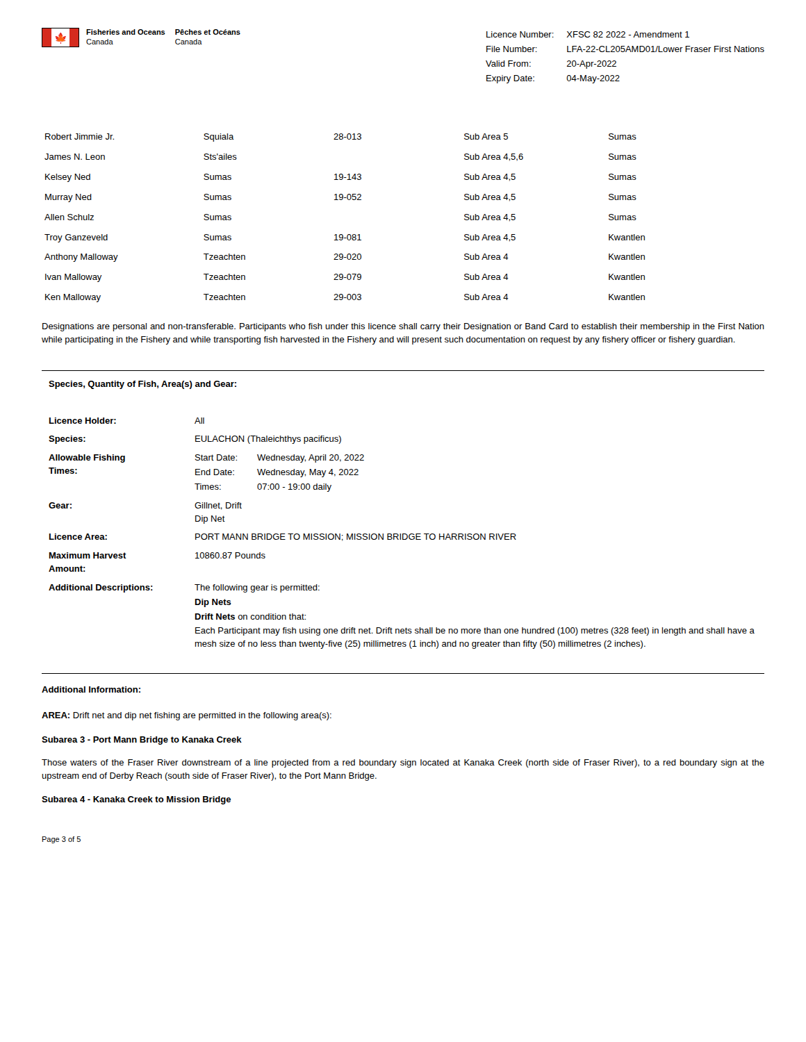🍁
Fisheries and Oceans
Canada
Pêches et Océans
Canada
| Licence Number: | XFSC 82 2022 - Amendment 1 |
| File Number: | LFA-22-CL205AMD01/Lower Fraser First Nations |
| Valid From: | 20-Apr-2022 |
| Expiry Date: | 04-May-2022 |
| Robert Jimmie Jr. | Squiala | 28-013 | Sub Area 5 | Sumas |
| James N. Leon | Sts'ailes | | Sub Area 4,5,6 | Sumas |
| Kelsey Ned | Sumas | 19-143 | Sub Area 4,5 | Sumas |
| Murray Ned | Sumas | 19-052 | Sub Area 4,5 | Sumas |
| Allen Schulz | Sumas | | Sub Area 4,5 | Sumas |
| Troy Ganzeveld | Sumas | 19-081 | Sub Area 4,5 | Kwantlen |
| Anthony Malloway | Tzeachten | 29-020 | Sub Area 4 | Kwantlen |
| Ivan Malloway | Tzeachten | 29-079 | Sub Area 4 | Kwantlen |
| Ken Malloway | Tzeachten | 29-003 | Sub Area 4 | Kwantlen |
Designations are personal and non-transferable. Participants who fish under this licence shall carry their Designation or Band Card to establish their membership in the First Nation while participating in the Fishery and while transporting fish harvested in the Fishery and will present such documentation on request by any fishery officer or fishery guardian.
Species, Quantity of Fish, Area(s) and Gear:
| Licence Holder: | All |
| Species: | EULACHON (Thaleichthys pacificus) |
| Allowable Fishing Times: | Start Date: Wednesday, April 20, 2022 End Date: Wednesday, May 4, 2022 Times: 07:00 - 19:00 daily |
| Gear: | Gillnet, Drift Dip Net |
| Licence Area: | PORT MANN BRIDGE TO MISSION; MISSION BRIDGE TO HARRISON RIVER |
| Maximum Harvest Amount: | 10860.87 Pounds |
| Additional Descriptions: | The following gear is permitted: Dip Nets Drift Nets on condition that: Each Participant may fish using one drift net. Drift nets shall be no more than one hundred (100) metres (328 feet) in length and shall have a mesh size of no less than twenty-five (25) millimetres (1 inch) and no greater than fifty (50) millimetres (2 inches). |
Additional Information:
AREA: Drift net and dip net fishing are permitted in the following area(s):
Subarea 3 - Port Mann Bridge to Kanaka Creek
Those waters of the Fraser River downstream of a line projected from a red boundary sign located at Kanaka Creek (north side of Fraser River), to a red boundary sign at the upstream end of Derby Reach (south side of Fraser River), to the Port Mann Bridge.
Subarea 4 - Kanaka Creek to Mission Bridge
Page 3 of 5